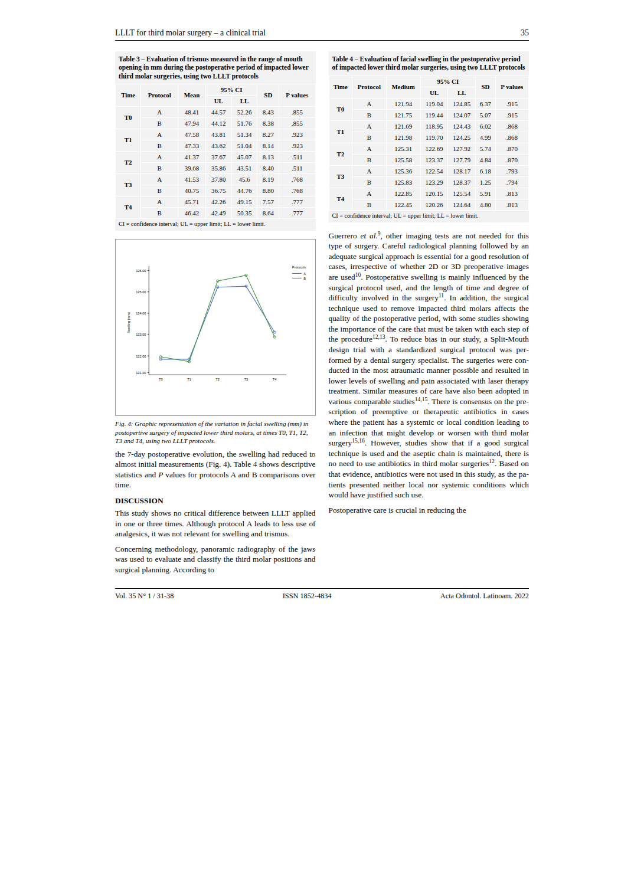LLLT for third molar surgery – a clinical trial 35
Table 3 – Evaluation of trismus measured in the range of mouth opening in mm during the postoperative period of impacted lower third molar surgeries, using two LLLT protocols
| Time | Protocol | Mean | 95% CI | SD | P values |
| --- | --- | --- | --- | --- | --- |
| UL | LL |
| T0 | A | 48.41 | 44.57 | 52.26 | 8.43 | .855 |
| B | 47.94 | 44.12 | 51.76 | 8.38 | .855 |
| T1 | A | 47.58 | 43.81 | 51.34 | 8.27 | .923 |
| B | 47.33 | 43.62 | 51.04 | 8.14 | .923 |
| T2 | A | 41.37 | 37.67 | 45.07 | 8.13 | .511 |
| B | 39.68 | 35.86 | 43.51 | 8.40 | .511 |
| T3 | A | 41.53 | 37.80 | 45.6 | 8.19 | .768 |
| B | 40.75 | 36.75 | 44.76 | 8.80 | .768 |
| T4 | A | 45.71 | 42.26 | 49.15 | 7.57 | .777 |
| B | 46.42 | 42.49 | 50.35 | 8.64 | .777 |
CI = confidence interval; UL = upper limit; LL = lower limit.
126.00 125.00 124.00 123.00 122.00 121.00 Swelling (mm) T0 T1 T2 T3 T4 Protocols A B
Fig. 4: Graphic representation of the variation in facial swelling (mm) in postopertive surgery of impacted lower third molars, at times T0, T1, T2, T3 and T4, using two LLLT protocols.
the 7-day postoperative evolution, the swelling had reduced to almost initial measurements (Fig. 4). Table 4 shows descriptive statistics and P values for protocols A and B comparisons over time.
Discussion
This study shows no critical difference between LLLT applied in one or three times. Although protocol A leads to less use of analgesics, it was not relevant for swelling and trismus.
Concerning methodology, panoramic radiography of the jaws was used to evaluate and classify the third molar positions and surgical planning. According to
Table 4 – Evaluation of facial swelling in the postoperative period of impacted lower third molar surgeries, using two LLLT protocols
| Time | Protocol | Medium | 95% CI | SD | P values |
| --- | --- | --- | --- | --- | --- |
| UL | LL |
| T0 | A | 121.94 | 119.04 | 124.85 | 6.37 | .915 |
| B | 121.75 | 119.44 | 124.07 | 5.07 | .915 |
| T1 | A | 121.69 | 118.95 | 124.43 | 6.02 | .868 |
| B | 121.98 | 119.70 | 124.25 | 4.99 | .868 |
| T2 | A | 125.31 | 122.69 | 127.92 | 5.74 | .870 |
| B | 125.58 | 123.37 | 127.79 | 4.84 | .870 |
| T3 | A | 125.36 | 122.54 | 128.17 | 6.18 | .793 |
| B | 125.83 | 123.29 | 128.37 | 1.25 | .794 |
| T4 | A | 122.85 | 120.15 | 125.54 | 5.91 | .813 |
| B | 122.45 | 120.26 | 124.64 | 4.80 | .813 |
CI = confidence interval; UL = upper limit; LL = lower limit.
Guerrero et al.9, other imaging tests are not needed for this type of surgery. Careful radiological planning followed by an adequate surgical approach is essential for a good resolution of cases, irrespective of whether 2D or 3D preoperative images are used10. Postoperative swelling is mainly influenced by the surgical protocol used, and the length of time and degree of difficulty involved in the surgery11. In addition, the surgical technique used to remove impacted third molars affects the quality of the postoperative period, with some studies showing the importance of the care that must be taken with each step of the procedure12,13. To reduce bias in our study, a Split-Mouth design trial with a standardized surgical protocol was performed by a dental surgery specialist. The surgeries were conducted in the most atraumatic manner possible and resulted in lower levels of swelling and pain associated with laser therapy treatment. Similar measures of care have also been adopted in various comparable studies14,15. There is consensus on the prescription of preemptive or therapeutic antibiotics in cases where the patient has a systemic or local condition leading to an infection that might develop or worsen with third molar surgery15,16. However, studies show that if a good surgical technique is used and the aseptic chain is maintained, there is no need to use antibiotics in third molar surgeries12. Based on that evidence, antibiotics were not used in this study, as the patients presented neither local nor systemic conditions which would have justified such use.
Postoperative care is crucial in reducing the
Vol. 35 N° 1 / 31-38 ISSN 1852-4834 Acta Odontol. Latinoam. 2022